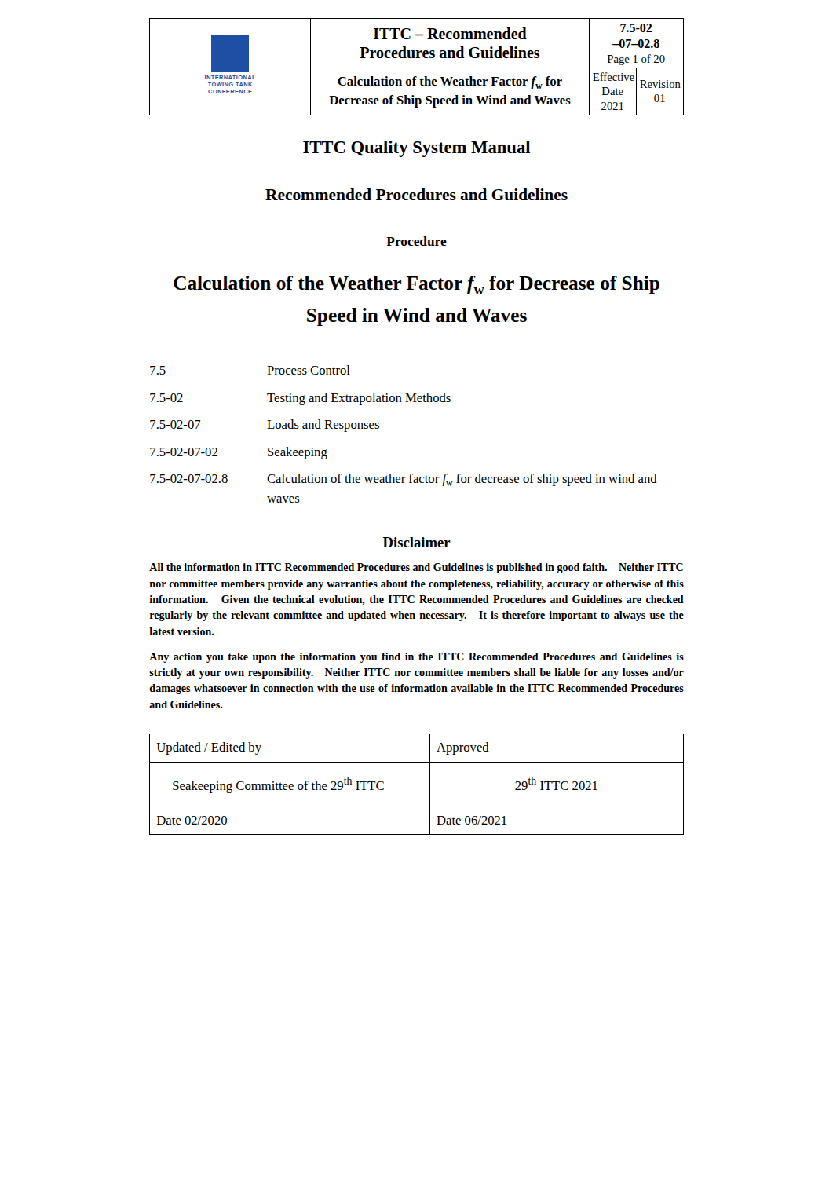| International Towing Tank Conference | ITTC – Recommended Procedures and Guidelines | 7.5-02 –07–02.8 Page 1 of 20 |
| Calculation of the Weather Factor f w for Decrease of Ship Speed in Wind and Waves | Effective Date 2021 | Revision 01 |
ITTC Quality System Manual
Recommended Procedures and Guidelines
Procedure
Calculation of the Weather Factor fw for Decrease of Ship Speed in Wind and Waves
| 7.5 | Process Control |
| 7.5-02 | Testing and Extrapolation Methods |
| 7.5-02-07 | Loads and Responses |
| 7.5-02-07-02 | Seakeeping |
| 7.5-02-07-02.8 | Calculation of the weather factor f w for decrease of ship speed in wind and waves |
Disclaimer
All the information in ITTC Recommended Procedures and Guidelines is published in good faith. Neither ITTC nor committee members provide any warranties about the completeness, reliability, accuracy or otherwise of this information. Given the technical evolution, the ITTC Recommended Procedures and Guidelines are checked regularly by the relevant committee and updated when necessary. It is therefore important to always use the latest version.
Any action you take upon the information you find in the ITTC Recommended Procedures and Guidelines is strictly at your own responsibility. Neither ITTC nor committee members shall be liable for any losses and/or damages whatsoever in connection with the use of information available in the ITTC Recommended Procedures and Guidelines.
| Updated / Edited by | Approved |
| Seakeeping Committee of the 29 th ITTC | 29 th ITTC 2021 |
| Date 02/2020 | Date 06/2021 |